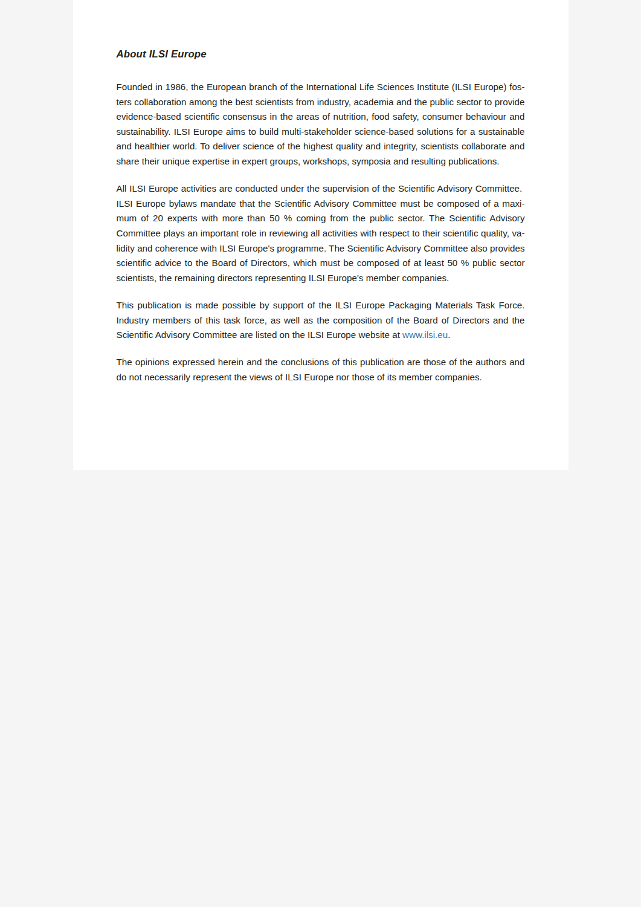About ILSI Europe
Founded in 1986, the European branch of the International Life Sciences Institute (ILSI Europe) fosters collaboration among the best scientists from industry, academia and the public sector to provide evidence-based scientific consensus in the areas of nutrition, food safety, consumer behaviour and sustainability. ILSI Europe aims to build multi-stakeholder science-based solutions for a sustainable and healthier world. To deliver science of the highest quality and integrity, scientists collaborate and share their unique expertise in expert groups, workshops, symposia and resulting publications.
All ILSI Europe activities are conducted under the supervision of the Scientific Advisory Committee. ILSI Europe bylaws mandate that the Scientific Advisory Committee must be composed of a maximum of 20 experts with more than 50 % coming from the public sector. The Scientific Advisory Committee plays an important role in reviewing all activities with respect to their scientific quality, validity and coherence with ILSI Europe's programme. The Scientific Advisory Committee also provides scientific advice to the Board of Directors, which must be composed of at least 50 % public sector scientists, the remaining directors representing ILSI Europe's member companies.
This publication is made possible by support of the ILSI Europe Packaging Materials Task Force. Industry members of this task force, as well as the composition of the Board of Directors and the Scientific Advisory Committee are listed on the ILSI Europe website at www.ilsi.eu.
The opinions expressed herein and the conclusions of this publication are those of the authors and do not necessarily represent the views of ILSI Europe nor those of its member companies.